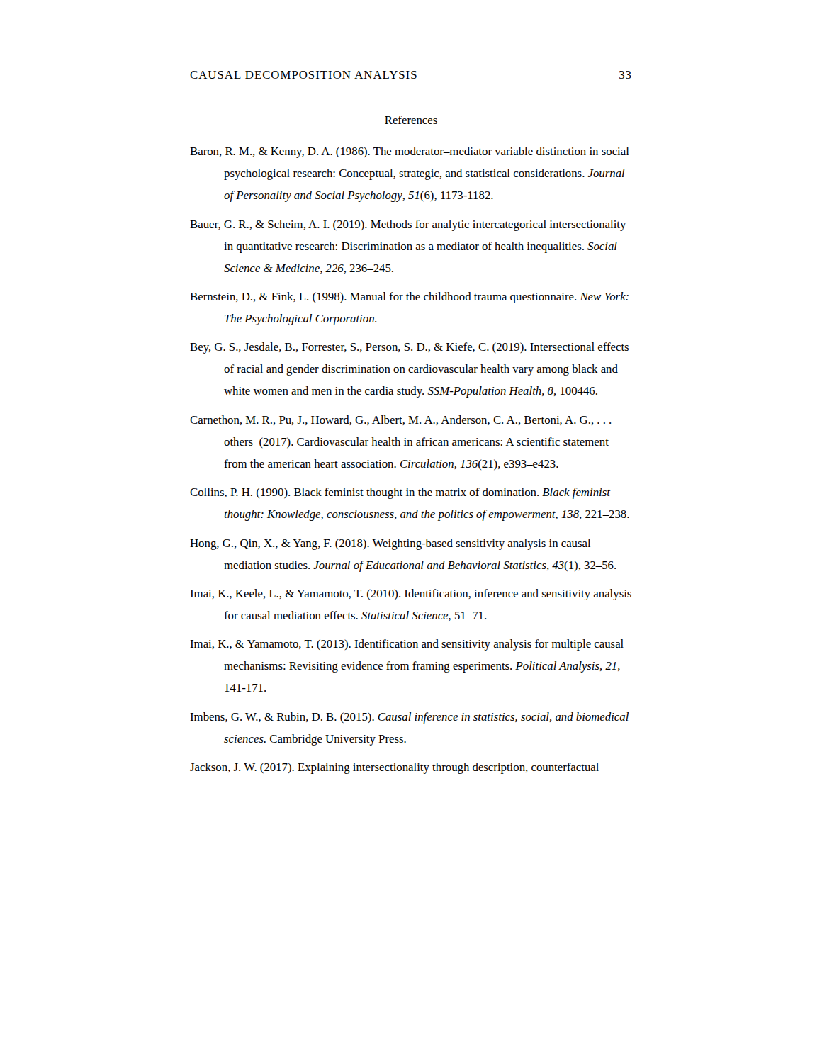Causal Decomposition Analysis 33
References
Baron, R. M., & Kenny, D. A. (1986). The moderator–mediator variable distinction in social psychological research: Conceptual, strategic, and statistical considerations. Journal of Personality and Social Psychology, 51(6), 1173-1182.
Bauer, G. R., & Scheim, A. I. (2019). Methods for analytic intercategorical intersectionality in quantitative research: Discrimination as a mediator of health inequalities. Social Science & Medicine, 226, 236–245.
Bernstein, D., & Fink, L. (1998). Manual for the childhood trauma questionnaire. New York: The Psychological Corporation.
Bey, G. S., Jesdale, B., Forrester, S., Person, S. D., & Kiefe, C. (2019). Intersectional effects of racial and gender discrimination on cardiovascular health vary among black and white women and men in the cardia study. SSM-Population Health, 8, 100446.
Carnethon, M. R., Pu, J., Howard, G., Albert, M. A., Anderson, C. A., Bertoni, A. G., . . . others (2017). Cardiovascular health in african americans: A scientific statement from the american heart association. Circulation, 136(21), e393–e423.
Collins, P. H. (1990). Black feminist thought in the matrix of domination. Black feminist thought: Knowledge, consciousness, and the politics of empowerment, 138, 221–238.
Hong, G., Qin, X., & Yang, F. (2018). Weighting-based sensitivity analysis in causal mediation studies. Journal of Educational and Behavioral Statistics, 43(1), 32–56.
Imai, K., Keele, L., & Yamamoto, T. (2010). Identification, inference and sensitivity analysis for causal mediation effects. Statistical Science, 51–71.
Imai, K., & Yamamoto, T. (2013). Identification and sensitivity analysis for multiple causal mechanisms: Revisiting evidence from framing esperiments. Political Analysis, 21, 141-171.
Imbens, G. W., & Rubin, D. B. (2015). Causal inference in statistics, social, and biomedical sciences. Cambridge University Press.
Jackson, J. W. (2017). Explaining intersectionality through description, counterfactual